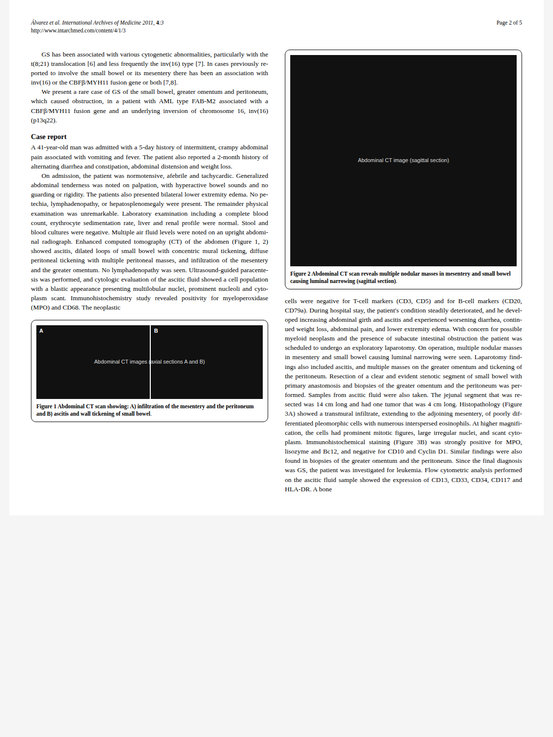Álvarez et al. International Archives of Medicine 2011, 4:3
http://www.intarchmed.com/content/4/1/3
Page 2 of 5
GS has been associated with various cytogenetic abnormalities, particularly with the t(8;21) translocation [6] and less frequently the inv(16) type [7]. In cases previously reported to involve the small bowel or its mesentery there has been an association with inv(16) or the CBFβ/MYH11 fusion gene or both [7,8].
We present a rare case of GS of the small bowel, greater omentum and peritoneum, which caused obstruction, in a patient with AML type FAB-M2 associated with a CBFβ/MYH11 fusion gene and an underlying inversion of chromosome 16, inv(16) (p13q22).
Case report
A 41-year-old man was admitted with a 5-day history of intermittent, crampy abdominal pain associated with vomiting and fever. The patient also reported a 2-month history of alternating diarrhea and constipation, abdominal distension and weight loss.
On admission, the patient was normotensive, afebrile and tachycardic. Generalized abdominal tenderness was noted on palpation, with hyperactive bowel sounds and no guarding or rigidity. The patients also presented bilateral lower extremity edema. No petechia, lymphadenopathy, or hepatosplenomegaly were present. The remainder physical examination was unremarkable. Laboratory examination including a complete blood count, erythrocyte sedimentation rate, liver and renal profile were normal. Stool and blood cultures were negative. Multiple air fluid levels were noted on an upright abdominal radiograph. Enhanced computed tomography (CT) of the abdomen (Figure 1, 2) showed ascitis, dilated loops of small bowel with concentric mural tickening, diffuse peritoneal tickening with multiple peritoneal masses, and infiltration of the mesentery and the greater omentum. No lymphadenopathy was seen. Ultrasound-guided paracentesis was performed, and cytologic evaluation of the ascitic fluid showed a cell population with a blastic appearance presenting multilobular nuclei, prominent nucleoli and cytoplasm scant. Immunohistochemistry study revealed positivity for myeloperoxidase (MPO) and CD68. The neoplastic
A B Abdominal CT images (axial sections A and B)
Figure 1 Abdominal CT scan showing: A) infiltration of the mesentery and the peritoneum and B) ascitis and wall tickening of small bowel.
Abdominal CT image (sagittal section)
Figure 2 Abdominal CT scan reveals multiple nodular masses in mesentery and small bowel causing luminal narrowing (sagittal section).
cells were negative for T-cell markers (CD3, CD5) and for B-cell markers (CD20, CD79a). During hospital stay, the patient's condition steadily deteriorated, and he developed increasing abdominal girth and ascitis and experienced worsening diarrhea, continued weight loss, abdominal pain, and lower extremity edema. With concern for possible myeloid neoplasm and the presence of subacute intestinal obstruction the patient was scheduled to undergo an exploratory laparotomy. On operation, multiple nodular masses in mesentery and small bowel causing luminal narrowing were seen. Laparotomy findings also included ascitis, and multiple masses on the greater omentum and tickening of the peritoneum. Resection of a clear and evident stenotic segment of small bowel with primary anastomosis and biopsies of the greater omentum and the peritoneum was performed. Samples from ascitic fluid were also taken. The jejunal segment that was resected was 14 cm long and had one tumor that was 4 cm long. Histopathology (Figure 3A) showed a transmural infiltrate, extending to the adjoining mesentery, of poorly differentiated pleomorphic cells with numerous interspersed eosinophils. At higher magnification, the cells had prominent mitotic figures, large irregular nuclei, and scant cytoplasm. Immunohistochemical staining (Figure 3B) was strongly positive for MPO, lisozyme and Bc12, and negative for CD10 and Cyclin D1. Similar findings were also found in biopsies of the greater omentum and the peritoneum. Since the final diagnosis was GS, the patient was investigated for leukemia. Flow cytometric analysis performed on the ascitic fluid sample showed the expression of CD13, CD33, CD34, CD117 and HLA-DR. A bone